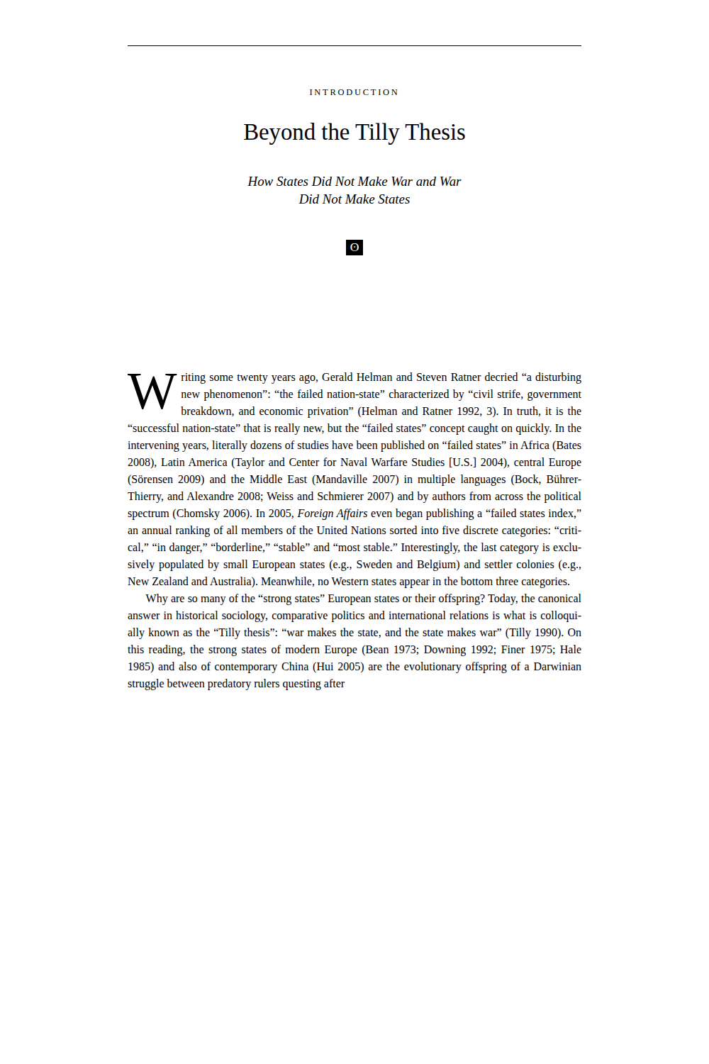Introduction
Beyond the Tilly Thesis
How States Did Not Make War and War
Did Not Make States
ʘ
Writing some twenty years ago, Gerald Helman and Steven Ratner decried “a disturbing new phenomenon”: “the failed nation-state” characterized by “civil strife, government breakdown, and economic privation” (Helman and Ratner 1992, 3). In truth, it is the “successful nation-state” that is really new, but the “failed states” concept caught on quickly. In the intervening years, literally dozens of studies have been published on “failed states” in Africa (Bates 2008), Latin America (Taylor and Center for Naval Warfare Studies [U.S.] 2004), central Europe (Sörensen 2009) and the Middle East (Mandaville 2007) in multiple languages (Bock, Bührer-Thierry, and Alexandre 2008; Weiss and Schmierer 2007) and by authors from across the political spectrum (Chomsky 2006). In 2005, Foreign Affairs even began publishing a “failed states index,” an annual ranking of all members of the United Nations sorted into five discrete categories: “critical,” “in danger,” “borderline,” “stable” and “most stable.” Interestingly, the last category is exclusively populated by small European states (e.g., Sweden and Belgium) and settler colonies (e.g., New Zealand and Australia). Meanwhile, no Western states appear in the bottom three categories.
Why are so many of the “strong states” European states or their offspring? Today, the canonical answer in historical sociology, comparative politics and international relations is what is colloquially known as the “Tilly thesis”: “war makes the state, and the state makes war” (Tilly 1990). On this reading, the strong states of modern Europe (Bean 1973; Downing 1992; Finer 1975; Hale 1985) and also of contemporary China (Hui 2005) are the evolutionary offspring of a Darwinian struggle between predatory rulers questing after